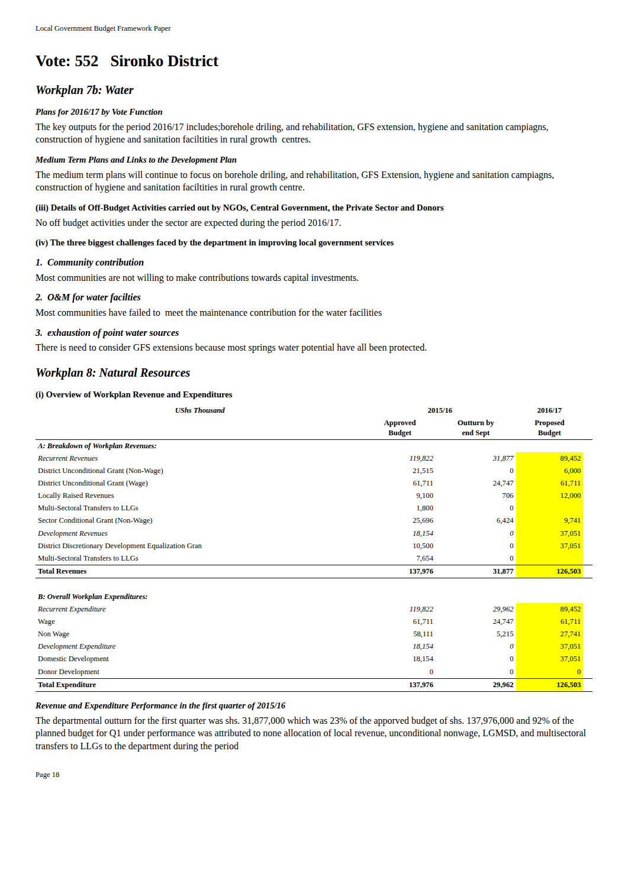Local Government Budget Framework Paper
Vote: 552 Sironko District
Workplan 7b: Water
Plans for 2016/17 by Vote Function
The key outputs for the period 2016/17 includes;borehole driling, and rehabilitation, GFS extension, hygiene and sanitation campiagns, construction of hygiene and sanitation faciltities in rural growth centres.
Medium Term Plans and Links to the Development Plan
The medium term plans will continue to focus on borehole driling, and rehabilitation, GFS Extension, hygiene and sanitation campiagns, construction of hygiene and sanitation faciltities in rural growth centre.
(iii) Details of Off-Budget Activities carried out by NGOs, Central Government, the Private Sector and Donors
No off budget activities under the sector are expected during the period 2016/17.
(iv) The three biggest challenges faced by the department in improving local government services
1. Community contribution
Most communities are not willing to make contributions towards capital investments.
2. O&M for water facilties
Most communities have failed to meet the maintenance contribution for the water facilities
3. exhaustion of point water sources
There is need to consider GFS extensions because most springs water potential have all been protected.
Workplan 8: Natural Resources
(i) Overview of Workplan Revenue and Expenditures
| UShs Thousand | 2015/16 | 2016/17 | |
| --- | --- | --- | --- |
| | Approved Budget | Outturn by end Sept | Proposed Budget | |
| A: Breakdown of Workplan Revenues: |
| Recurrent Revenues | 119,822 | 31,877 | 89,452 | |
| District Unconditional Grant (Non-Wage) | 21,515 | 0 | 6,000 | |
| District Unconditional Grant (Wage) | 61,711 | 24,747 | 61,711 | |
| Locally Raised Revenues | 9,100 | 706 | 12,000 | |
| Multi-Sectoral Transfers to LLGs | 1,800 | 0 | | |
| Sector Conditional Grant (Non-Wage) | 25,696 | 6,424 | 9,741 | |
| Development Revenues | 18,154 | 0 | 37,051 | |
| District Discretionary Development Equalization Gran | 10,500 | 0 | 37,051 | |
| Multi-Sectoral Transfers to LLGs | 7,654 | 0 | | |
| Total Revenues | 137,976 | 31,877 | 126,503 | |
| B: Overall Workplan Expenditures: |
| Recurrent Expenditure | 119,822 | 29,962 | 89,452 | |
| Wage | 61,711 | 24,747 | 61,711 | |
| Non Wage | 58,111 | 5,215 | 27,741 | |
| Development Expenditure | 18,154 | 0 | 37,051 | |
| Domestic Development | 18,154 | 0 | 37,051 | |
| Donor Development | 0 | 0 | 0 | |
| Total Expenditure | 137,976 | 29,962 | 126,503 | |
Revenue and Expenditure Performance in the first quarter of 2015/16
The departmental outturn for the first quarter was shs. 31,877,000 which was 23% of the apporved budget of shs. 137,976,000 and 92% of the planned budget for Q1 under performance was attributed to none allocation of local revenue, unconditional nonwage, LGMSD, and multisectoral transfers to LLGs to the department during the period
Page 18